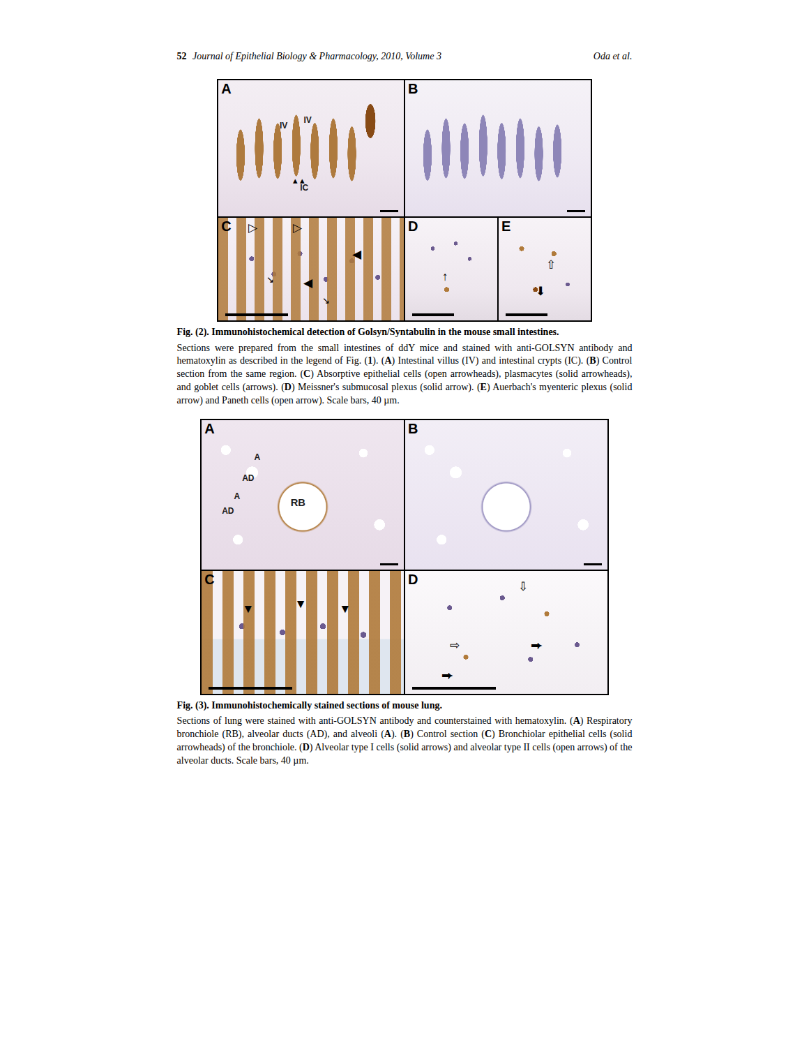52 Journal of Epithelial Biology & Pharmacology, 2010, Volume 3
Oda et al.
A
IV IV IC ▴ ▴
B
C
▷ ▷ ◀ ◀ ↘ ↘
D
↑
E
⇧ ⬇
Fig. (2). Immunohistochemical detection of Golsyn/Syntabulin in the mouse small intestines.
Sections were prepared from the small intestines of ddY mice and stained with anti-GOLSYN antibody and hematoxylin as described in the legend of Fig. (1). (A) Intestinal villus (IV) and intestinal crypts (IC). (B) Control section from the same region. (C) Absorptive epithelial cells (open arrowheads), plasmacytes (solid arrowheads), and goblet cells (arrows). (D) Meissner's submucosal plexus (solid arrow). (E) Auerbach's myenteric plexus (solid arrow) and Paneth cells (open arrow). Scale bars, 40 µm.
A
A AD A AD RB
B
C
▼ ▼ ▼
D
⇩ ⇨ ⮕ ⮕
Fig. (3). Immunohistochemically stained sections of mouse lung.
Sections of lung were stained with anti-GOLSYN antibody and counterstained with hematoxylin. (A) Respiratory bronchiole (RB), alveolar ducts (AD), and alveoli (A). (B) Control section (C) Bronchiolar epithelial cells (solid arrowheads) of the bronchiole. (D) Alveolar type I cells (solid arrows) and alveolar type II cells (open arrows) of the alveolar ducts. Scale bars, 40 µm.